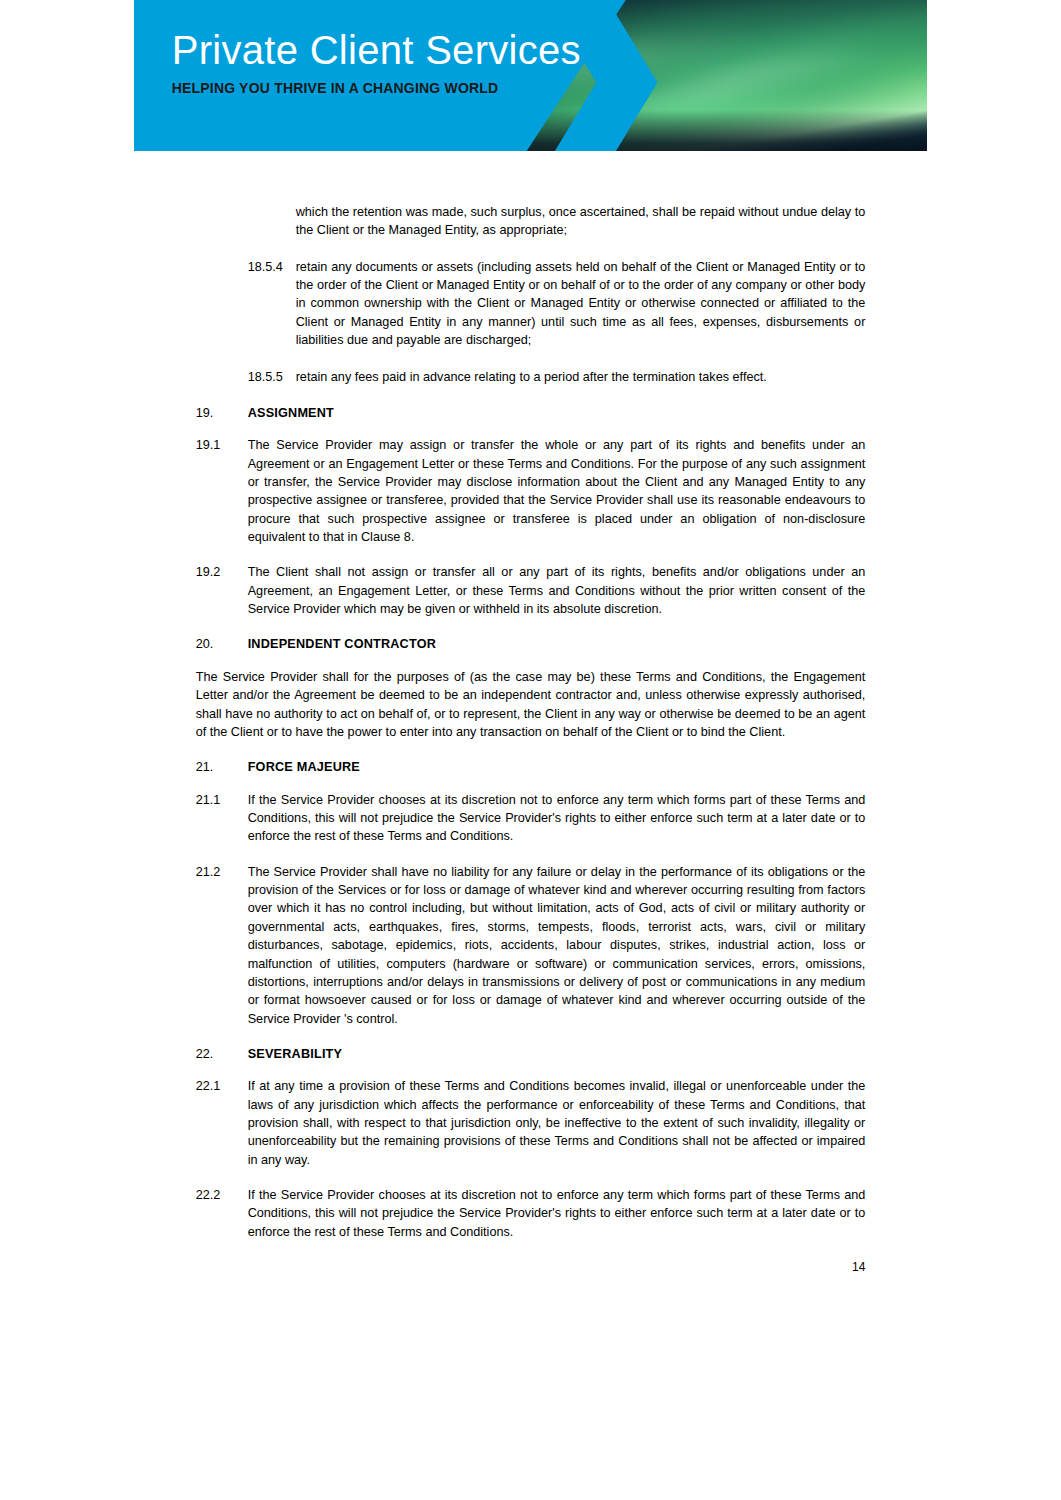Private Client Services
HELPING YOU THRIVE IN A CHANGING WORLD
which the retention was made, such surplus, once ascertained, shall be repaid without undue delay to the Client or the Managed Entity, as appropriate;
18.5.4
retain any documents or assets (including assets held on behalf of the Client or Managed Entity or to the order of the Client or Managed Entity or on behalf of or to the order of any company or other body in common ownership with the Client or Managed Entity or otherwise connected or affiliated to the Client or Managed Entity in any manner) until such time as all fees, expenses, disbursements or liabilities due and payable are discharged;
18.5.5
retain any fees paid in advance relating to a period after the termination takes effect.
19.
ASSIGNMENT
19.1
The Service Provider may assign or transfer the whole or any part of its rights and benefits under an Agreement or an Engagement Letter or these Terms and Conditions. For the purpose of any such assignment or transfer, the Service Provider may disclose information about the Client and any Managed Entity to any prospective assignee or transferee, provided that the Service Provider shall use its reasonable endeavours to procure that such prospective assignee or transferee is placed under an obligation of non-disclosure equivalent to that in Clause 8.
19.2
The Client shall not assign or transfer all or any part of its rights, benefits and/or obligations under an Agreement, an Engagement Letter, or these Terms and Conditions without the prior written consent of the Service Provider which may be given or withheld in its absolute discretion.
20.
INDEPENDENT CONTRACTOR
The Service Provider shall for the purposes of (as the case may be) these Terms and Conditions, the Engagement Letter and/or the Agreement be deemed to be an independent contractor and, unless otherwise expressly authorised, shall have no authority to act on behalf of, or to represent, the Client in any way or otherwise be deemed to be an agent of the Client or to have the power to enter into any transaction on behalf of the Client or to bind the Client.
21.
FORCE MAJEURE
21.1
If the Service Provider chooses at its discretion not to enforce any term which forms part of these Terms and Conditions, this will not prejudice the Service Provider's rights to either enforce such term at a later date or to enforce the rest of these Terms and Conditions.
21.2
The Service Provider shall have no liability for any failure or delay in the performance of its obligations or the provision of the Services or for loss or damage of whatever kind and wherever occurring resulting from factors over which it has no control including, but without limitation, acts of God, acts of civil or military authority or governmental acts, earthquakes, fires, storms, tempests, floods, terrorist acts, wars, civil or military disturbances, sabotage, epidemics, riots, accidents, labour disputes, strikes, industrial action, loss or malfunction of utilities, computers (hardware or software) or communication services, errors, omissions, distortions, interruptions and/or delays in transmissions or delivery of post or communications in any medium or format howsoever caused or for loss or damage of whatever kind and wherever occurring outside of the Service Provider 's control.
22.
SEVERABILITY
22.1
If at any time a provision of these Terms and Conditions becomes invalid, illegal or unenforceable under the laws of any jurisdiction which affects the performance or enforceability of these Terms and Conditions, that provision shall, with respect to that jurisdiction only, be ineffective to the extent of such invalidity, illegality or unenforceability but the remaining provisions of these Terms and Conditions shall not be affected or impaired in any way.
22.2
If the Service Provider chooses at its discretion not to enforce any term which forms part of these Terms and Conditions, this will not prejudice the Service Provider's rights to either enforce such term at a later date or to enforce the rest of these Terms and Conditions.
14